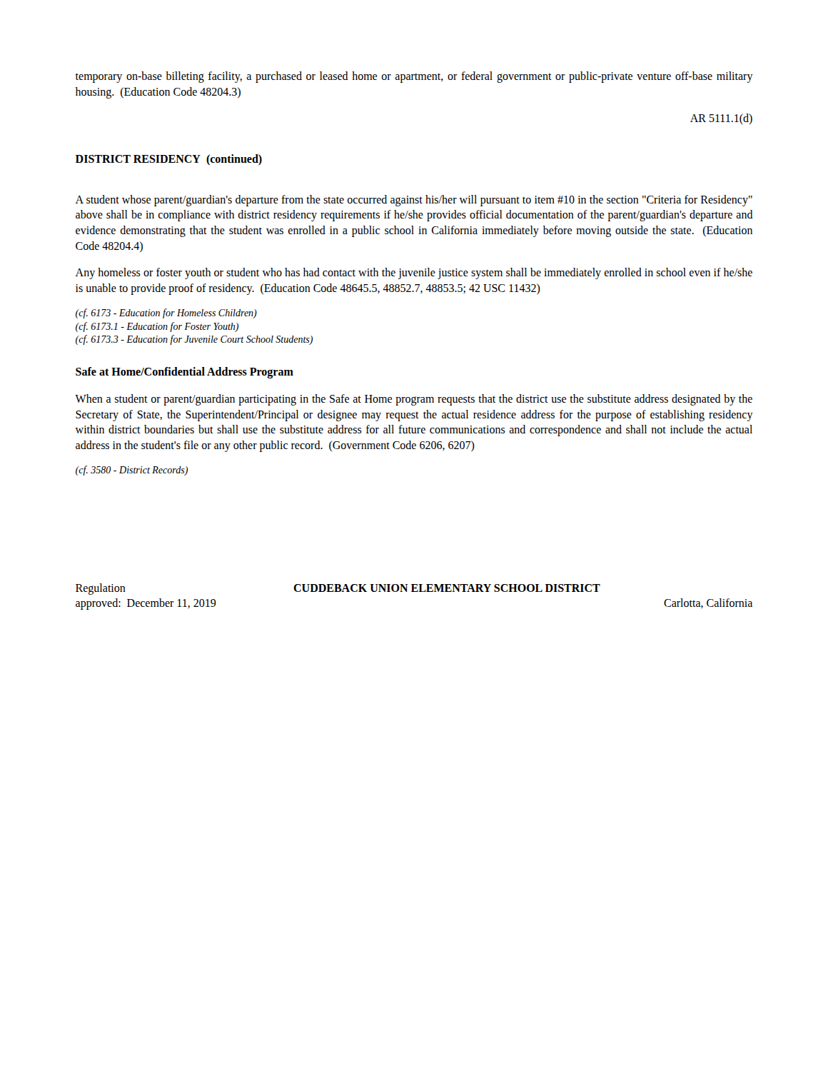temporary on-base billeting facility, a purchased or leased home or apartment, or federal government or public-private venture off-base military housing. (Education Code 48204.3)
AR 5111.1(d)
DISTRICT RESIDENCY (continued)
A student whose parent/guardian's departure from the state occurred against his/her will pursuant to item #10 in the section "Criteria for Residency" above shall be in compliance with district residency requirements if he/she provides official documentation of the parent/guardian's departure and evidence demonstrating that the student was enrolled in a public school in California immediately before moving outside the state. (Education Code 48204.4)
Any homeless or foster youth or student who has had contact with the juvenile justice system shall be immediately enrolled in school even if he/she is unable to provide proof of residency. (Education Code 48645.5, 48852.7, 48853.5; 42 USC 11432)
(cf. 6173 - Education for Homeless Children)
(cf. 6173.1 - Education for Foster Youth)
(cf. 6173.3 - Education for Juvenile Court School Students)
Safe at Home/Confidential Address Program
When a student or parent/guardian participating in the Safe at Home program requests that the district use the substitute address designated by the Secretary of State, the Superintendent/Principal or designee may request the actual residence address for the purpose of establishing residency within district boundaries but shall use the substitute address for all future communications and correspondence and shall not include the actual address in the student's file or any other public record. (Government Code 6206, 6207)
(cf. 3580 - District Records)
| Regulation | CUDDEBACK UNION ELEMENTARY SCHOOL DISTRICT | |
| approved: December 11, 2019 | | Carlotta, California |